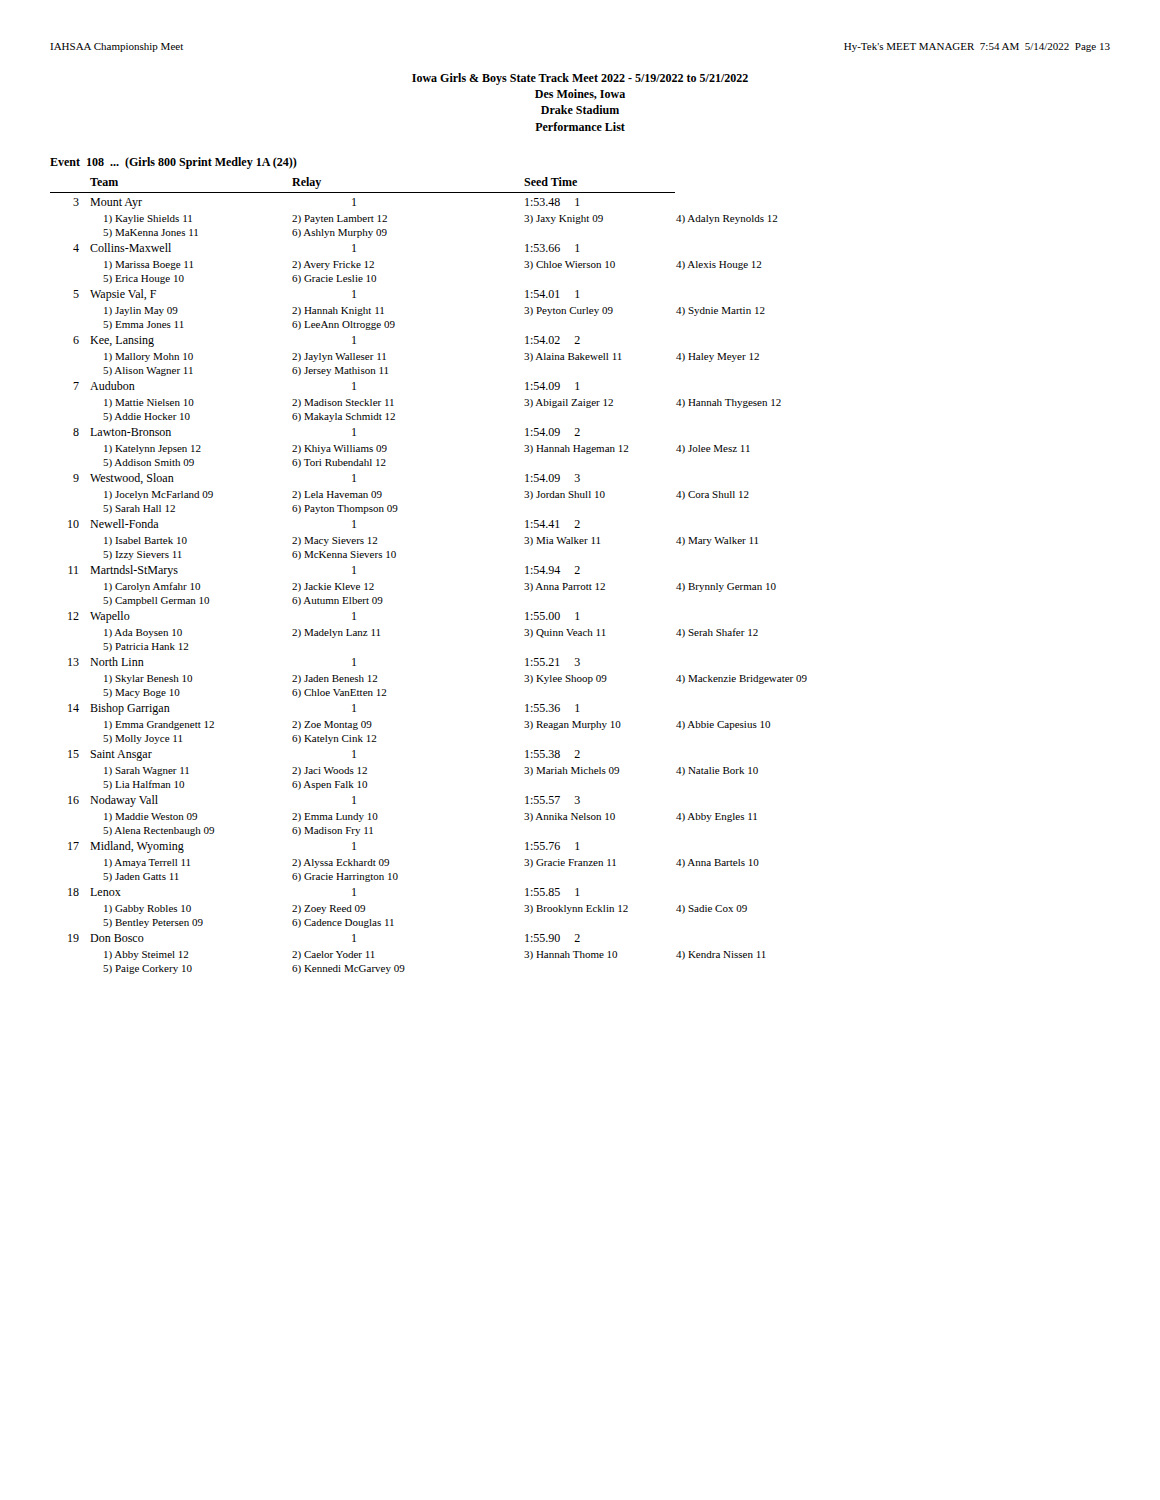IAHSAA Championship Meet
Hy-Tek's MEET MANAGER 7:54 AM 5/14/2022 Page 13
Iowa Girls & Boys State Track Meet 2022 - 5/19/2022 to 5/21/2022
Des Moines, Iowa
Drake Stadium
Performance List
Event 108 ... (Girls 800 Sprint Medley 1A (24))
| | Team | Relay | Seed Time |
| --- | --- | --- | --- |
| 3 | Mount Ayr | 1 | 1:53.48 1 |
| | 1) Kaylie Shields 11 | 2) Payten Lambert 12 | 3) Jaxy Knight 09 | 4) Adalyn Reynolds 12 |
| | 5) MaKenna Jones 11 | 6) Ashlyn Murphy 09 | | |
| 4 | Collins-Maxwell | 1 | 1:53.66 1 |
| | 1) Marissa Boege 11 | 2) Avery Fricke 12 | 3) Chloe Wierson 10 | 4) Alexis Houge 12 |
| | 5) Erica Houge 10 | 6) Gracie Leslie 10 | | |
| 5 | Wapsie Val, F | 1 | 1:54.01 1 |
| | 1) Jaylin May 09 | 2) Hannah Knight 11 | 3) Peyton Curley 09 | 4) Sydnie Martin 12 |
| | 5) Emma Jones 11 | 6) LeeAnn Oltrogge 09 | | |
| 6 | Kee, Lansing | 1 | 1:54.02 2 |
| | 1) Mallory Mohn 10 | 2) Jaylyn Walleser 11 | 3) Alaina Bakewell 11 | 4) Haley Meyer 12 |
| | 5) Alison Wagner 11 | 6) Jersey Mathison 11 | | |
| 7 | Audubon | 1 | 1:54.09 1 |
| | 1) Mattie Nielsen 10 | 2) Madison Steckler 11 | 3) Abigail Zaiger 12 | 4) Hannah Thygesen 12 |
| | 5) Addie Hocker 10 | 6) Makayla Schmidt 12 | | |
| 8 | Lawton-Bronson | 1 | 1:54.09 2 |
| | 1) Katelynn Jepsen 12 | 2) Khiya Williams 09 | 3) Hannah Hageman 12 | 4) Jolee Mesz 11 |
| | 5) Addison Smith 09 | 6) Tori Rubendahl 12 | | |
| 9 | Westwood, Sloan | 1 | 1:54.09 3 |
| | 1) Jocelyn McFarland 09 | 2) Lela Haveman 09 | 3) Jordan Shull 10 | 4) Cora Shull 12 |
| | 5) Sarah Hall 12 | 6) Payton Thompson 09 | | |
| 10 | Newell-Fonda | 1 | 1:54.41 2 |
| | 1) Isabel Bartek 10 | 2) Macy Sievers 12 | 3) Mia Walker 11 | 4) Mary Walker 11 |
| | 5) Izzy Sievers 11 | 6) McKenna Sievers 10 | | |
| 11 | Martndsl-StMarys | 1 | 1:54.94 2 |
| | 1) Carolyn Amfahr 10 | 2) Jackie Kleve 12 | 3) Anna Parrott 12 | 4) Brynnly German 10 |
| | 5) Campbell German 10 | 6) Autumn Elbert 09 | | |
| 12 | Wapello | 1 | 1:55.00 1 |
| | 1) Ada Boysen 10 | 2) Madelyn Lanz 11 | 3) Quinn Veach 11 | 4) Serah Shafer 12 |
| | 5) Patricia Hank 12 | | | |
| 13 | North Linn | 1 | 1:55.21 3 |
| | 1) Skylar Benesh 10 | 2) Jaden Benesh 12 | 3) Kylee Shoop 09 | 4) Mackenzie Bridgewater 09 |
| | 5) Macy Boge 10 | 6) Chloe VanEtten 12 | | |
| 14 | Bishop Garrigan | 1 | 1:55.36 1 |
| | 1) Emma Grandgenett 12 | 2) Zoe Montag 09 | 3) Reagan Murphy 10 | 4) Abbie Capesius 10 |
| | 5) Molly Joyce 11 | 6) Katelyn Cink 12 | | |
| 15 | Saint Ansgar | 1 | 1:55.38 2 |
| | 1) Sarah Wagner 11 | 2) Jaci Woods 12 | 3) Mariah Michels 09 | 4) Natalie Bork 10 |
| | 5) Lia Halfman 10 | 6) Aspen Falk 10 | | |
| 16 | Nodaway Vall | 1 | 1:55.57 3 |
| | 1) Maddie Weston 09 | 2) Emma Lundy 10 | 3) Annika Nelson 10 | 4) Abby Engles 11 |
| | 5) Alena Rectenbaugh 09 | 6) Madison Fry 11 | | |
| 17 | Midland, Wyoming | 1 | 1:55.76 1 |
| | 1) Amaya Terrell 11 | 2) Alyssa Eckhardt 09 | 3) Gracie Franzen 11 | 4) Anna Bartels 10 |
| | 5) Jaden Gatts 11 | 6) Gracie Harrington 10 | | |
| 18 | Lenox | 1 | 1:55.85 1 |
| | 1) Gabby Robles 10 | 2) Zoey Reed 09 | 3) Brooklynn Ecklin 12 | 4) Sadie Cox 09 |
| | 5) Bentley Petersen 09 | 6) Cadence Douglas 11 | | |
| 19 | Don Bosco | 1 | 1:55.90 2 |
| | 1) Abby Steimel 12 | 2) Caelor Yoder 11 | 3) Hannah Thome 10 | 4) Kendra Nissen 11 |
| | 5) Paige Corkery 10 | 6) Kennedi McGarvey 09 | | |